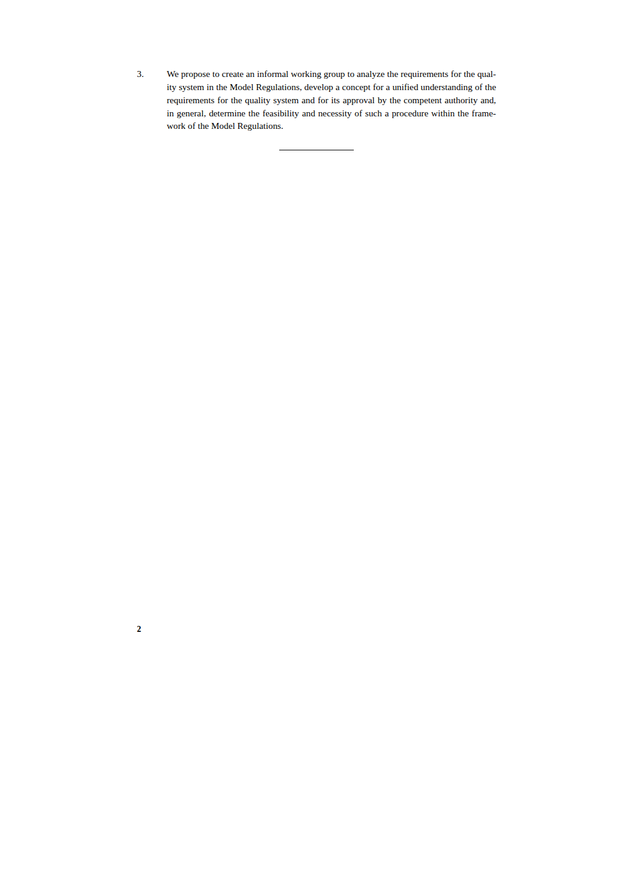3.
We propose to create an informal working group to analyze the requirements for the quality system in the Model Regulations, develop a concept for a unified understanding of the requirements for the quality system and for its approval by the competent authority and, in general, determine the feasibility and necessity of such a procedure within the framework of the Model Regulations.
2